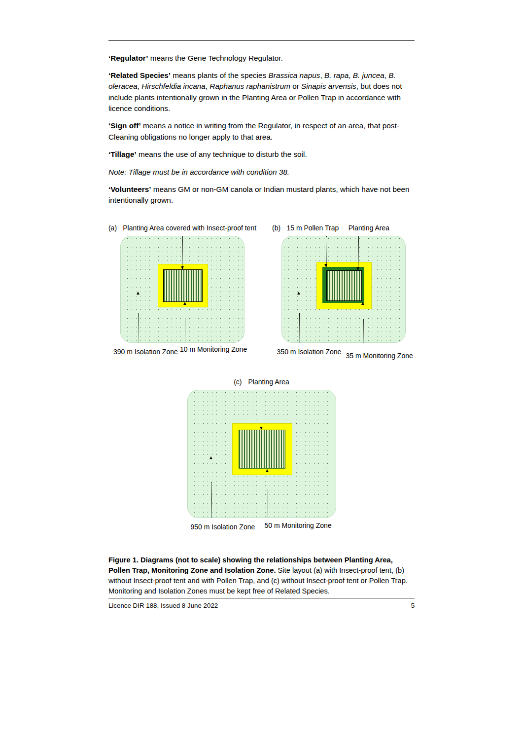‘Regulator’ means the Gene Technology Regulator.
‘Related Species’ means plants of the species Brassica napus, B. rapa, B. juncea, B. oleracea, Hirschfeldia incana, Raphanus raphanistrum or Sinapis arvensis, but does not include plants intentionally grown in the Planting Area or Pollen Trap in accordance with licence conditions.
‘Sign off’ means a notice in writing from the Regulator, in respect of an area, that post-Cleaning obligations no longer apply to that area.
‘Tillage’ means the use of any technique to disturb the soil.
Note: Tillage must be in accordance with condition 38.
‘Volunteers’ means GM or non-GM canola or Indian mustard plants, which have not been intentionally grown.
(a) Planting Area covered with Insect-proof tent
390 m Isolation Zone 10 m Monitoring Zone
(b) 15 m Pollen Trap Planting Area
350 m Isolation Zone 35 m Monitoring Zone
(c) Planting Area
950 m Isolation Zone 50 m Monitoring Zone
Figure 1. Diagrams (not to scale) showing the relationships between Planting Area, Pollen Trap, Monitoring Zone and Isolation Zone. Site layout (a) with Insect-proof tent, (b) without Insect-proof tent and with Pollen Trap, and (c) without Insect-proof tent or Pollen Trap. Monitoring and Isolation Zones must be kept free of Related Species.
Licence DIR 188, Issued 8 June 2022 5